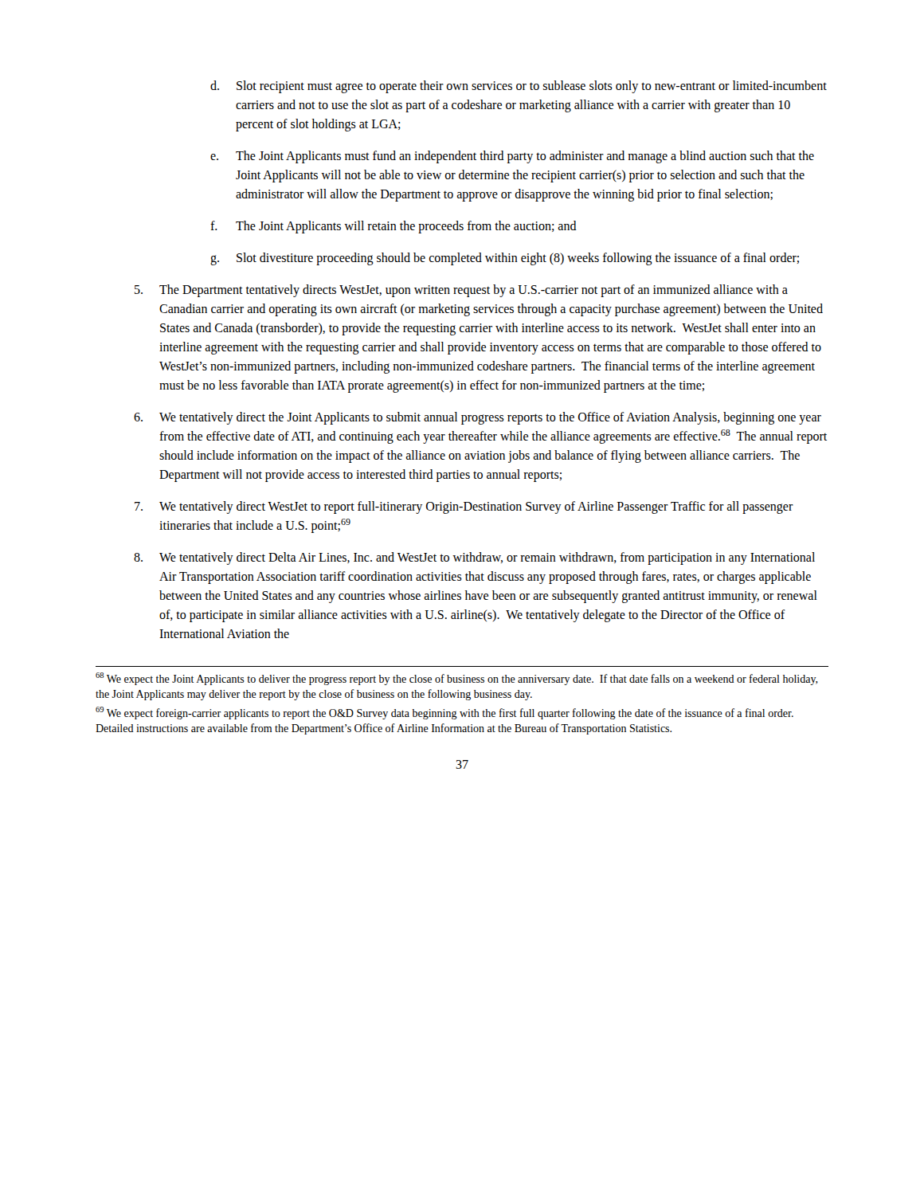d. Slot recipient must agree to operate their own services or to sublease slots only to new-entrant or limited-incumbent carriers and not to use the slot as part of a codeshare or marketing alliance with a carrier with greater than 10 percent of slot holdings at LGA;
e. The Joint Applicants must fund an independent third party to administer and manage a blind auction such that the Joint Applicants will not be able to view or determine the recipient carrier(s) prior to selection and such that the administrator will allow the Department to approve or disapprove the winning bid prior to final selection;
f. The Joint Applicants will retain the proceeds from the auction; and
g. Slot divestiture proceeding should be completed within eight (8) weeks following the issuance of a final order;
5. The Department tentatively directs WestJet, upon written request by a U.S.-carrier not part of an immunized alliance with a Canadian carrier and operating its own aircraft (or marketing services through a capacity purchase agreement) between the United States and Canada (transborder), to provide the requesting carrier with interline access to its network. WestJet shall enter into an interline agreement with the requesting carrier and shall provide inventory access on terms that are comparable to those offered to WestJet’s non-immunized partners, including non-immunized codeshare partners. The financial terms of the interline agreement must be no less favorable than IATA prorate agreement(s) in effect for non-immunized partners at the time;
6. We tentatively direct the Joint Applicants to submit annual progress reports to the Office of Aviation Analysis, beginning one year from the effective date of ATI, and continuing each year thereafter while the alliance agreements are effective.68 The annual report should include information on the impact of the alliance on aviation jobs and balance of flying between alliance carriers. The Department will not provide access to interested third parties to annual reports;
7. We tentatively direct WestJet to report full-itinerary Origin-Destination Survey of Airline Passenger Traffic for all passenger itineraries that include a U.S. point;69
8. We tentatively direct Delta Air Lines, Inc. and WestJet to withdraw, or remain withdrawn, from participation in any International Air Transportation Association tariff coordination activities that discuss any proposed through fares, rates, or charges applicable between the United States and any countries whose airlines have been or are subsequently granted antitrust immunity, or renewal of, to participate in similar alliance activities with a U.S. airline(s). We tentatively delegate to the Director of the Office of International Aviation the
68 We expect the Joint Applicants to deliver the progress report by the close of business on the anniversary date. If that date falls on a weekend or federal holiday, the Joint Applicants may deliver the report by the close of business on the following business day.
69 We expect foreign-carrier applicants to report the O&D Survey data beginning with the first full quarter following the date of the issuance of a final order. Detailed instructions are available from the Department’s Office of Airline Information at the Bureau of Transportation Statistics.
37